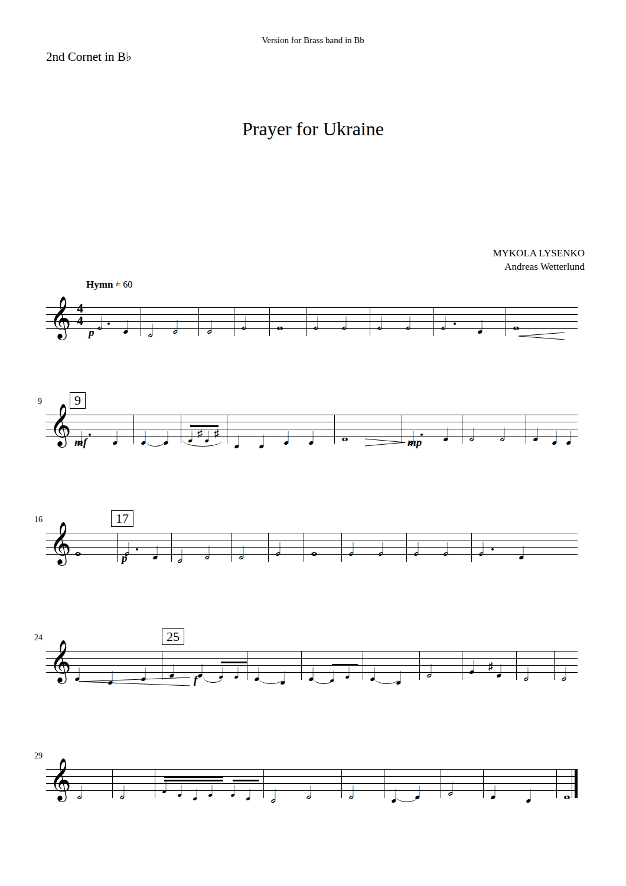Version for Brass band in Bb
2nd Cornet in B♭
Prayer for Ukraine
MYKOLA LYSENKO
Andreas Wetterlund
Hymn ♩ = 60
𝄞
44
p
𝅗𝅥
𝅘𝅥
𝅗𝅥
𝅗𝅥
𝅗𝅥
𝅗𝅥
𝅝
𝅗𝅥
𝅗𝅥
𝅗𝅥
𝅗𝅥
𝅗𝅥
𝅘𝅥
𝅝
9
9
𝄞
mf
𝅗𝅥
𝅘𝅥
𝅘𝅥
𝅘𝅥
𝅘𝅥
♯
𝅘𝅥
♯
𝅘𝅥
𝅘𝅥
𝅘𝅥
𝅘𝅥
𝅝
mp
𝅗𝅥
𝅘𝅥
𝅗𝅥
𝅗𝅥
𝅘𝅥
𝅘𝅥
𝅘𝅥
16
17
𝄞
𝅝
p
𝅗𝅥
𝅘𝅥
𝅗𝅥
𝅗𝅥
𝅗𝅥
𝅗𝅥
𝅝
𝅗𝅥
𝅗𝅥
𝅗𝅥
𝅗𝅥
𝅗𝅥
𝅘𝅥
24
25
𝄞
𝅘𝅥
𝅘𝅥
𝅘𝅥
𝅘𝅥
f
𝅘𝅥
𝅘𝅥
𝅘𝅥
𝅘𝅥
𝅘𝅥
𝅘𝅥
𝅘𝅥
𝅘𝅥
𝅘𝅥
𝅘𝅥
𝅗𝅥
𝅘𝅥
♯
𝅘𝅥
𝅗𝅥
𝅗𝅥
29
𝄞
𝅗𝅥
𝅗𝅥
𝅘𝅥
𝅘𝅥
𝅘𝅥
𝅘𝅥
𝅘𝅥
𝅘𝅥
𝅗𝅥
𝅗𝅥
𝅗𝅥
𝅘𝅥
𝅘𝅥
𝅗𝅥
𝅘𝅥
𝅘𝅥
𝅝